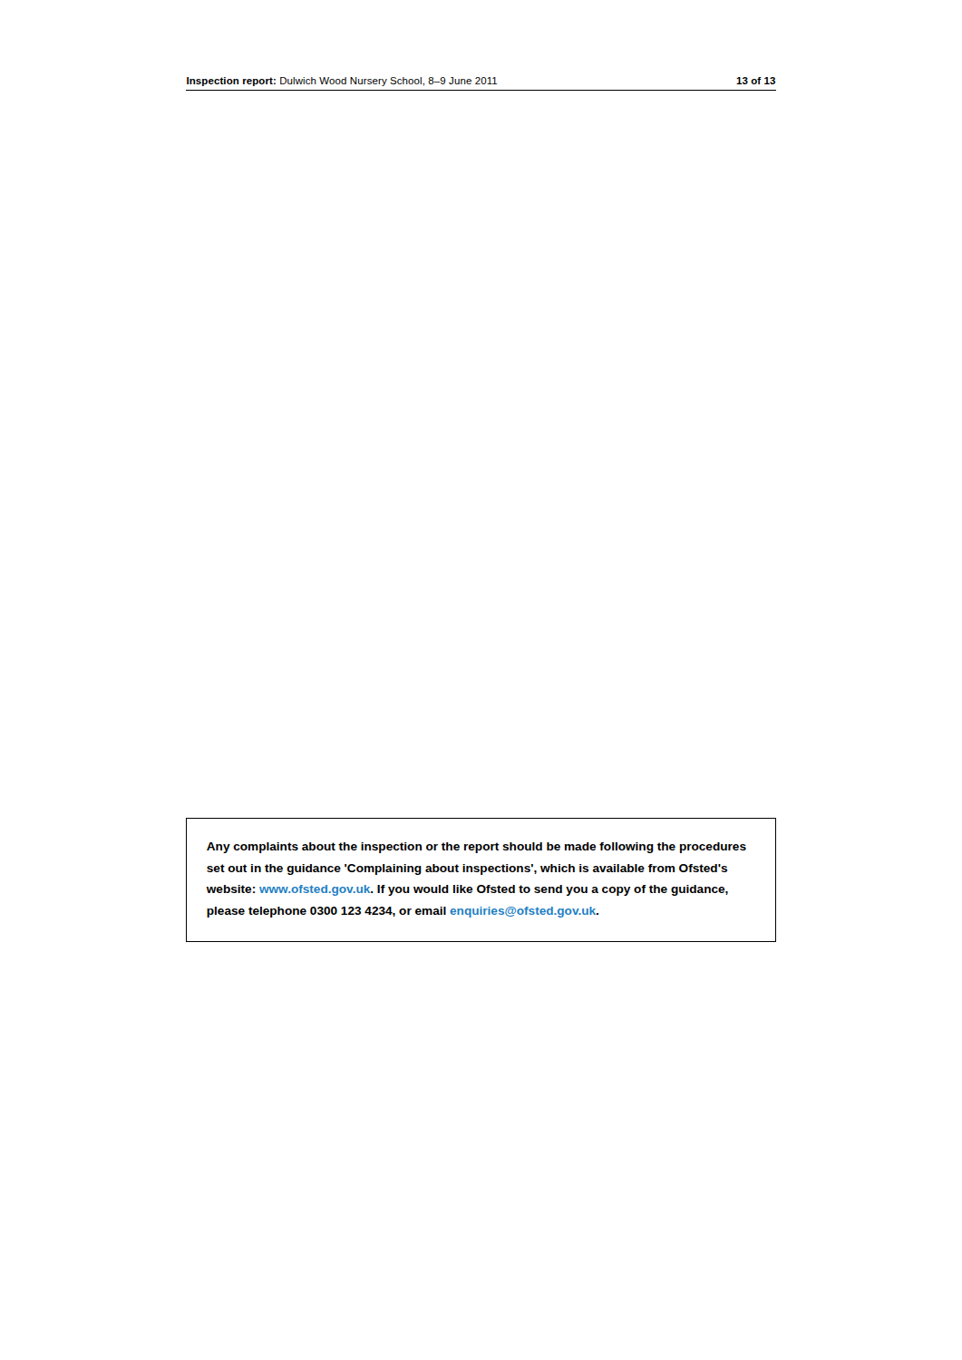Inspection report: Dulwich Wood Nursery School, 8–9 June 2011
13 of 13
Any complaints about the inspection or the report should be made following the procedures set out in the guidance 'Complaining about inspections', which is available from Ofsted's website: www.ofsted.gov.uk. If you would like Ofsted to send you a copy of the guidance, please telephone 0300 123 4234, or email enquiries@ofsted.gov.uk.